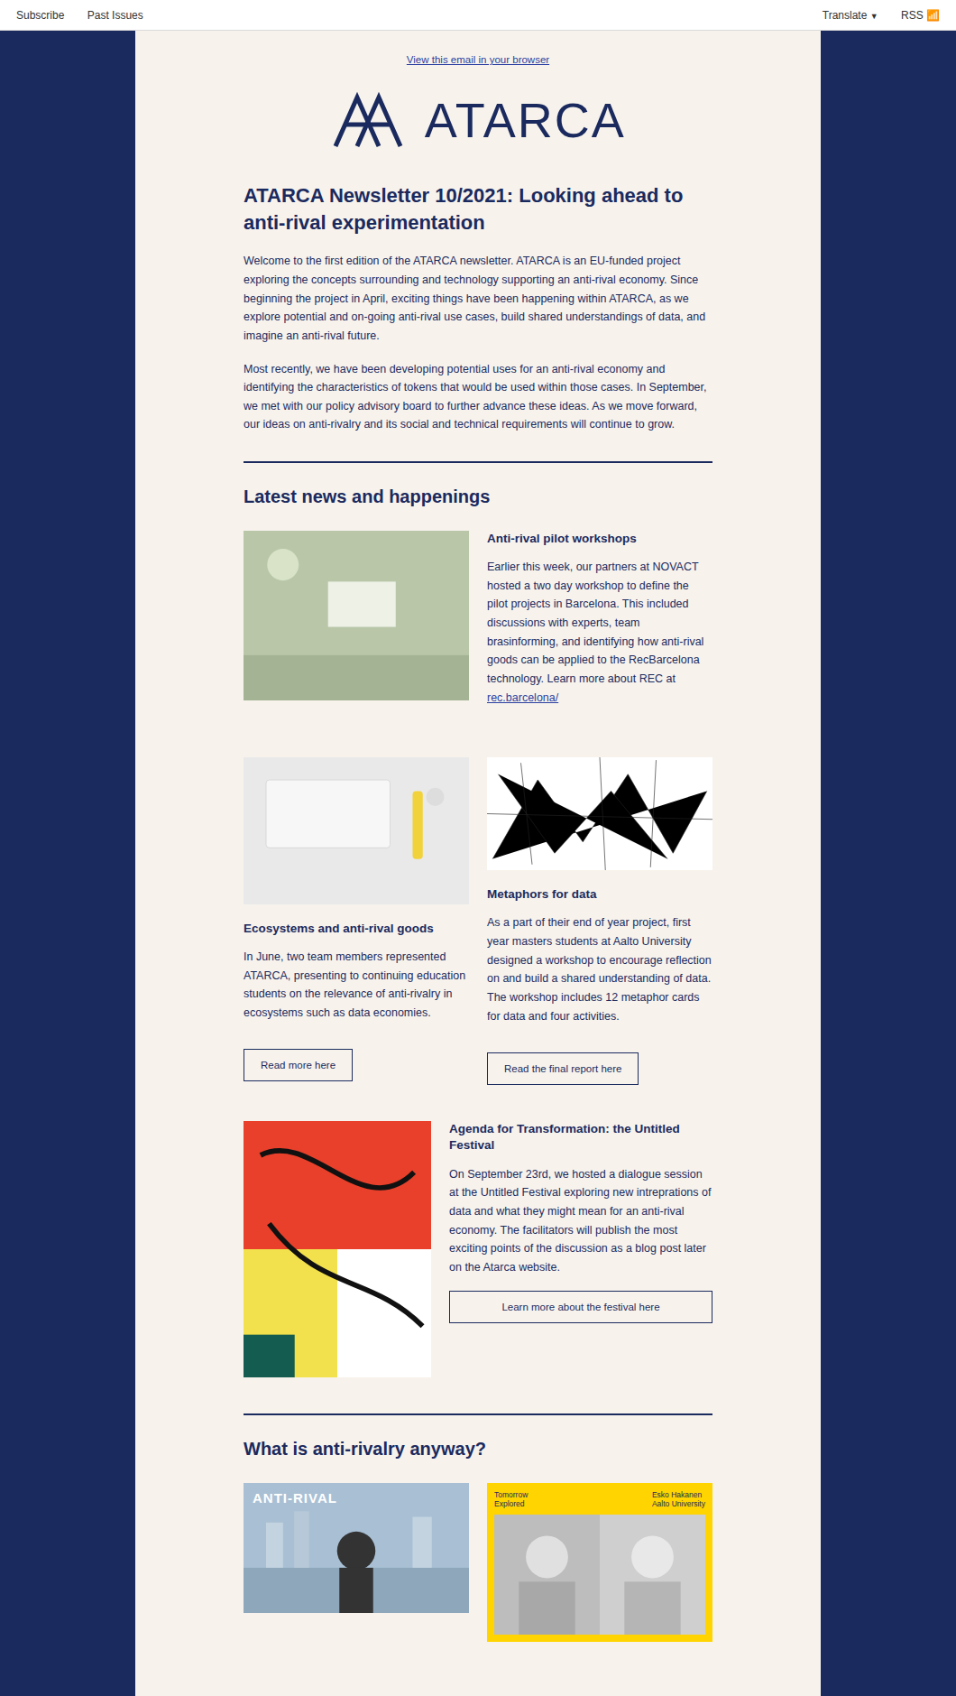Subscribe Past Issues
Translate ▼ RSS 📶
View this email in your browser
ATARCA
ATARCA Newsletter 10/2021: Looking ahead to anti-rival experimentation
Welcome to the first edition of the ATARCA newsletter. ATARCA is an EU-funded project exploring the concepts surrounding and technology supporting an anti-rival economy. Since beginning the project in April, exciting things have been happening within ATARCA, as we explore potential and on-going anti-rival use cases, build shared understandings of data, and imagine an anti-rival future.
Most recently, we have been developing potential uses for an anti-rival economy and identifying the characteristics of tokens that would be used within those cases. In September, we met with our policy advisory board to further advance these ideas. As we move forward, our ideas on anti-rivalry and its social and technical requirements will continue to grow.
Latest news and happenings
Anti-rival pilot workshops
Earlier this week, our partners at NOVACT hosted a two day workshop to define the pilot projects in Barcelona. This included discussions with experts, team brasinforming, and identifying how anti-rival goods can be applied to the RecBarcelona technology. Learn more about REC at rec.barcelona/
Ecosystems and anti-rival goods
In June, two team members represented ATARCA, presenting to continuing education students on the relevance of anti-rivalry in ecosystems such as data economies.
Read more here
Metaphors for data
As a part of their end of year project, first year masters students at Aalto University designed a workshop to encourage reflection on and build a shared understanding of data. The workshop includes 12 metaphor cards for data and four activities.
Read the final report here
Agenda for Transformation: the Untitled Festival
On September 23rd, we hosted a dialogue session at the Untitled Festival exploring new intreprations of data and what they might mean for an anti-rival economy. The facilitators will publish the most exciting points of the discussion as a blog post later on the Atarca website.
Learn more about the festival here
What is anti-rivalry anyway?
ANTI-RIVAL
Tomorrow
Explored Esko Hakanen
Aalto University